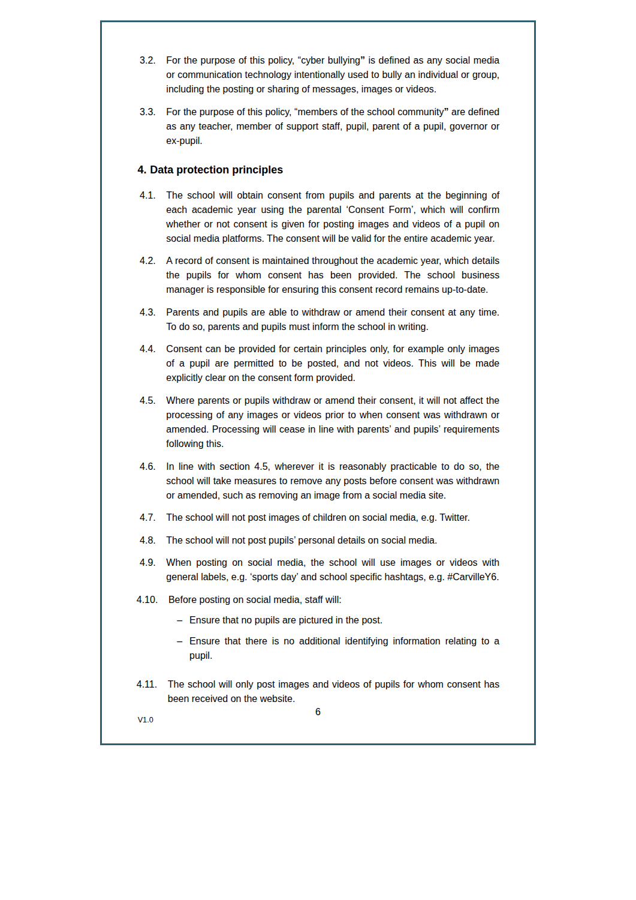3.2. For the purpose of this policy, “cyber bullying” is defined as any social media or communication technology intentionally used to bully an individual or group, including the posting or sharing of messages, images or videos.
3.3. For the purpose of this policy, “members of the school community” are defined as any teacher, member of support staff, pupil, parent of a pupil, governor or ex-pupil.
4. Data protection principles
4.1. The school will obtain consent from pupils and parents at the beginning of each academic year using the parental ‘Consent Form’, which will confirm whether or not consent is given for posting images and videos of a pupil on social media platforms. The consent will be valid for the entire academic year.
4.2. A record of consent is maintained throughout the academic year, which details the pupils for whom consent has been provided. The school business manager is responsible for ensuring this consent record remains up-to-date.
4.3. Parents and pupils are able to withdraw or amend their consent at any time. To do so, parents and pupils must inform the school in writing.
4.4. Consent can be provided for certain principles only, for example only images of a pupil are permitted to be posted, and not videos. This will be made explicitly clear on the consent form provided.
4.5. Where parents or pupils withdraw or amend their consent, it will not affect the processing of any images or videos prior to when consent was withdrawn or amended. Processing will cease in line with parents’ and pupils’ requirements following this.
4.6. In line with section 4.5, wherever it is reasonably practicable to do so, the school will take measures to remove any posts before consent was withdrawn or amended, such as removing an image from a social media site.
4.7. The school will not post images of children on social media, e.g. Twitter.
4.8. The school will not post pupils’ personal details on social media.
4.9. When posting on social media, the school will use images or videos with general labels, e.g. ‘sports day’ and school specific hashtags, e.g. #CarvilleY6.
4.10. Before posting on social media, staff will:
–Ensure that no pupils are pictured in the post.
–Ensure that there is no additional identifying information relating to a pupil.
4.11. The school will only post images and videos of pupils for whom consent has been received on the website.
6
V1.0